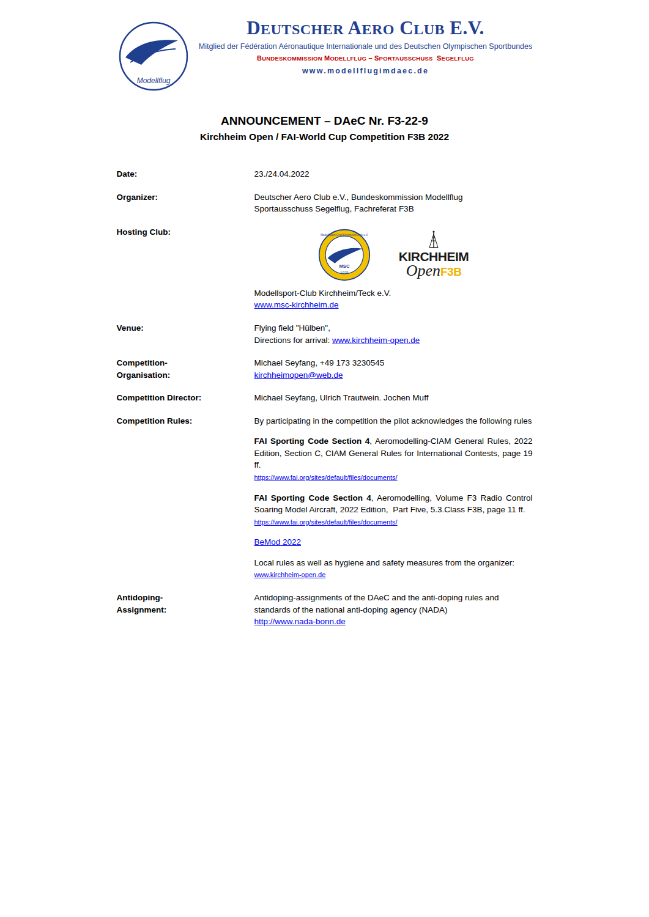Modellflug
DEUTSCHER AERO CLUB E.V.
Mitglied der Fédération Aéronautique Internationale und des Deutschen Olympischen Sportbundes
BUNDESKOMMISSION MODELLFLUG – SPORTAUSSCHUSS SEGELFLUG
www.modellflugimdaec.de
ANNOUNCEMENT – DAeC Nr. F3-22-9
Kirchheim Open / FAI-World Cup Competition F3B 2022
| Date: | 23./24.04.2022 |
| Organizer: | Deutscher Aero Club e.V., Bundeskommission Modellflug Sportausschuss Segelflug, Fachreferat F3B |
| Hosting Club: | MSC 1975 Modellsport-Club Kirchheim/Teck e.V. KIRCHHEIM Open F3B Modellsport-Club Kirchheim/Teck e.V. www.msc-kirchheim.de |
| Venue: | Flying field "Hülben", Directions for arrival: www.kirchheim-open.de |
| Competition- Organisation: | Michael Seyfang, +49 173 3230545 kirchheimopen@web.de |
| Competition Director: | Michael Seyfang, Ulrich Trautwein. Jochen Muff |
| Competition Rules: | By participating in the competition the pilot acknowledges the following rules FAI Sporting Code Section 4 , Aeromodelling-CIAM General Rules, 2022 Edition, Section C, CIAM General Rules for International Contests, page 19 ff. https://www.fai.org/sites/default/files/documents/ FAI Sporting Code Section 4 , Aeromodelling, Volume F3 Radio Control Soaring Model Aircraft, 2022 Edition, Part Five, 5.3.Class F3B, page 11 ff. https://www.fai.org/sites/default/files/documents/ BeMod 2022 Local rules as well as hygiene and safety measures from the organizer: www.kirchheim-open.de |
| Antidoping- Assignment: | Antidoping-assignments of the DAeC and the anti-doping rules and standards of the national anti-doping agency (NADA) http://www.nada-bonn.de |